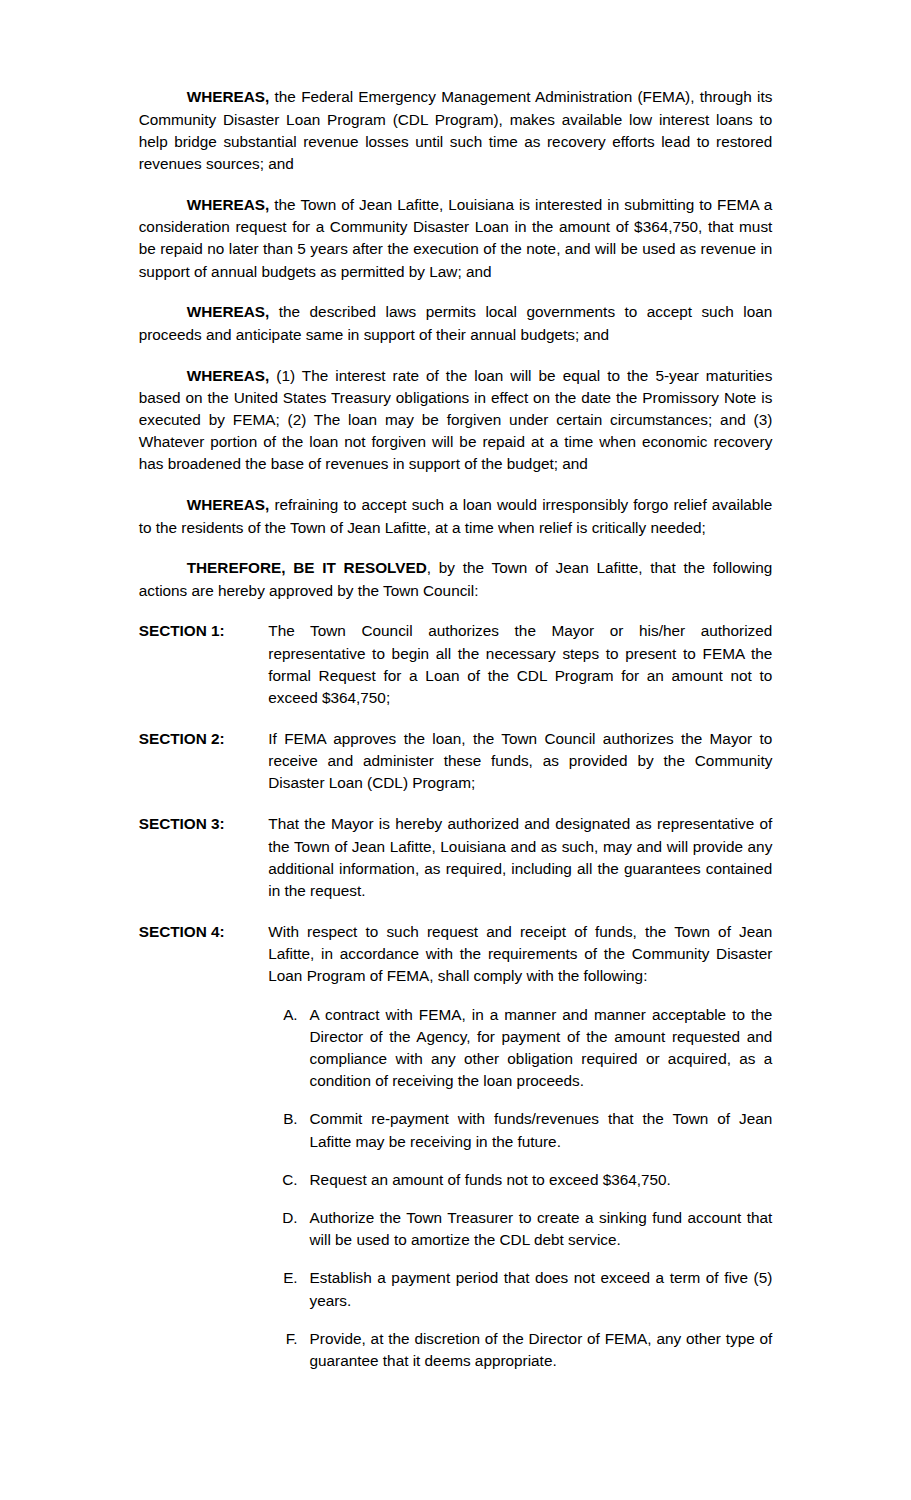WHEREAS, the Federal Emergency Management Administration (FEMA), through its Community Disaster Loan Program (CDL Program), makes available low interest loans to help bridge substantial revenue losses until such time as recovery efforts lead to restored revenues sources; and
WHEREAS, the Town of Jean Lafitte, Louisiana is interested in submitting to FEMA a consideration request for a Community Disaster Loan in the amount of $364,750, that must be repaid no later than 5 years after the execution of the note, and will be used as revenue in support of annual budgets as permitted by Law; and
WHEREAS, the described laws permits local governments to accept such loan proceeds and anticipate same in support of their annual budgets; and
WHEREAS, (1) The interest rate of the loan will be equal to the 5-year maturities based on the United States Treasury obligations in effect on the date the Promissory Note is executed by FEMA; (2) The loan may be forgiven under certain circumstances; and (3) Whatever portion of the loan not forgiven will be repaid at a time when economic recovery has broadened the base of revenues in support of the budget; and
WHEREAS, refraining to accept such a loan would irresponsibly forgo relief available to the residents of the Town of Jean Lafitte, at a time when relief is critically needed;
THEREFORE, BE IT RESOLVED, by the Town of Jean Lafitte, that the following actions are hereby approved by the Town Council:
| SECTION 1: | The Town Council authorizes the Mayor or his/her authorized representative to begin all the necessary steps to present to FEMA the formal Request for a Loan of the CDL Program for an amount not to exceed $364,750; |
| SECTION 2: | If FEMA approves the loan, the Town Council authorizes the Mayor to receive and administer these funds, as provided by the Community Disaster Loan (CDL) Program; |
| SECTION 3: | That the Mayor is hereby authorized and designated as representative of the Town of Jean Lafitte, Louisiana and as such, may and will provide any additional information, as required, including all the guarantees contained in the request. |
| SECTION 4: | With respect to such request and receipt of funds, the Town of Jean Lafitte, in accordance with the requirements of the Community Disaster Loan Program of FEMA, shall comply with the following: A contract with FEMA, in a manner and manner acceptable to the Director of the Agency, for payment of the amount requested and compliance with any other obligation required or acquired, as a condition of receiving the loan proceeds. Commit re-payment with funds/revenues that the Town of Jean Lafitte may be receiving in the future. Request an amount of funds not to exceed $364,750. Authorize the Town Treasurer to create a sinking fund account that will be used to amortize the CDL debt service. Establish a payment period that does not exceed a term of five (5) years. Provide, at the discretion of the Director of FEMA, any other type of guarantee that it deems appropriate. |